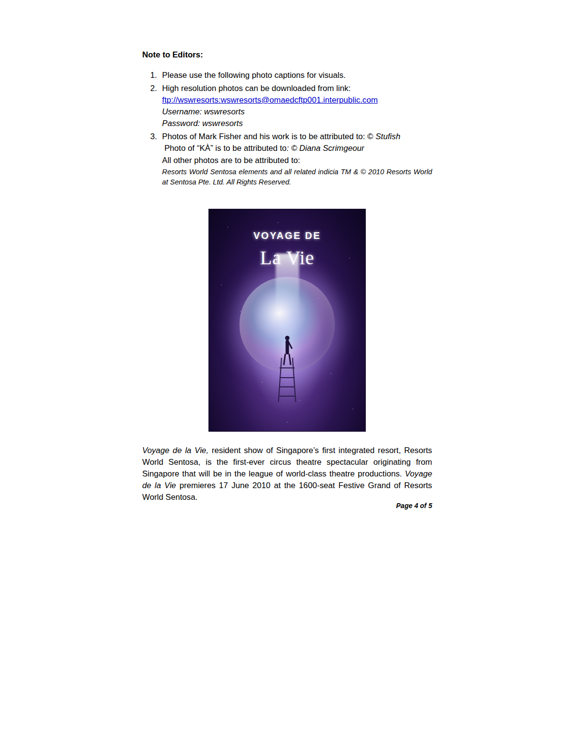Note to Editors:
Please use the following photo captions for visuals.
High resolution photos can be downloaded from link:
ftp://wswresorts:wswresorts@omaedcftp001.interpublic.com
Username: wswresorts
Password: wswresorts
Photos of Mark Fisher and his work is to be attributed to: © Stufish
Photo of “KÀ” is to be attributed to: © Diana Scrimgeour
All other photos are to be attributed to: Resorts World Sentosa elements and all related indicia TM & © 2010 Resorts World at Sentosa Pte. Ltd. All Rights Reserved.
VOYAGE DELa Vie
Voyage de la Vie, resident show of Singapore’s first integrated resort, Resorts World Sentosa, is the first-ever circus theatre spectacular originating from Singapore that will be in the league of world-class theatre productions. Voyage de la Vie premieres 17 June 2010 at the 1600-seat Festive Grand of Resorts World Sentosa.
Page 4 of 5